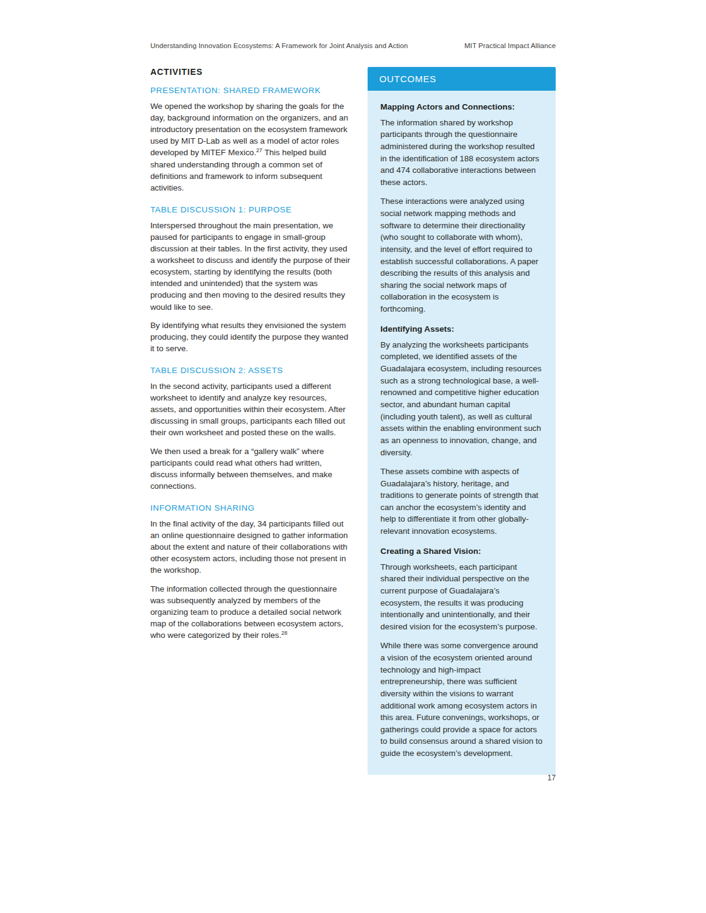Understanding Innovation Ecosystems: A Framework for Joint Analysis and Action
MIT Practical Impact Alliance
Activities
Presentation: Shared Framework
We opened the workshop by sharing the goals for the day, background information on the organizers, and an introductory presentation on the ecosystem framework used by MIT D-Lab as well as a model of actor roles developed by MITEF Mexico.27 This helped build shared understanding through a common set of definitions and framework to inform subsequent activities.
Table Discussion 1: Purpose
Interspersed throughout the main presentation, we paused for participants to engage in small-group discussion at their tables. In the first activity, they used a worksheet to discuss and identify the purpose of their ecosystem, starting by identifying the results (both intended and unintended) that the system was producing and then moving to the desired results they would like to see.
By identifying what results they envisioned the system producing, they could identify the purpose they wanted it to serve.
Table Discussion 2: Assets
In the second activity, participants used a different worksheet to identify and analyze key resources, assets, and opportunities within their ecosystem. After discussing in small groups, participants each filled out their own worksheet and posted these on the walls.
We then used a break for a “gallery walk” where participants could read what others had written, discuss informally between themselves, and make connections.
Information Sharing
In the final activity of the day, 34 participants filled out an online questionnaire designed to gather information about the extent and nature of their collaborations with other ecosystem actors, including those not present in the workshop.
The information collected through the questionnaire was subsequently analyzed by members of the organizing team to produce a detailed social network map of the collaborations between ecosystem actors, who were categorized by their roles.28
Outcomes
Mapping Actors and Connections:
The information shared by workshop participants through the questionnaire administered during the workshop resulted in the identification of 188 ecosystem actors and 474 collaborative interactions between these actors.
These interactions were analyzed using social network mapping methods and software to determine their directionality (who sought to collaborate with whom), intensity, and the level of effort required to establish successful collaborations. A paper describing the results of this analysis and sharing the social network maps of collaboration in the ecosystem is forthcoming.
Identifying Assets:
By analyzing the worksheets participants completed, we identified assets of the Guadalajara ecosystem, including resources such as a strong technological base, a well-renowned and competitive higher education sector, and abundant human capital (including youth talent), as well as cultural assets within the enabling environment such as an openness to innovation, change, and diversity.
These assets combine with aspects of Guadalajara’s history, heritage, and traditions to generate points of strength that can anchor the ecosystem’s identity and help to differentiate it from other globally-relevant innovation ecosystems.
Creating a Shared Vision:
Through worksheets, each participant shared their individual perspective on the current purpose of Guadalajara’s ecosystem, the results it was producing intentionally and unintentionally, and their desired vision for the ecosystem’s purpose.
While there was some convergence around a vision of the ecosystem oriented around technology and high-impact entrepreneurship, there was sufficient diversity within the visions to warrant additional work among ecosystem actors in this area. Future convenings, workshops, or gatherings could provide a space for actors to build consensus around a shared vision to guide the ecosystem’s development.
17